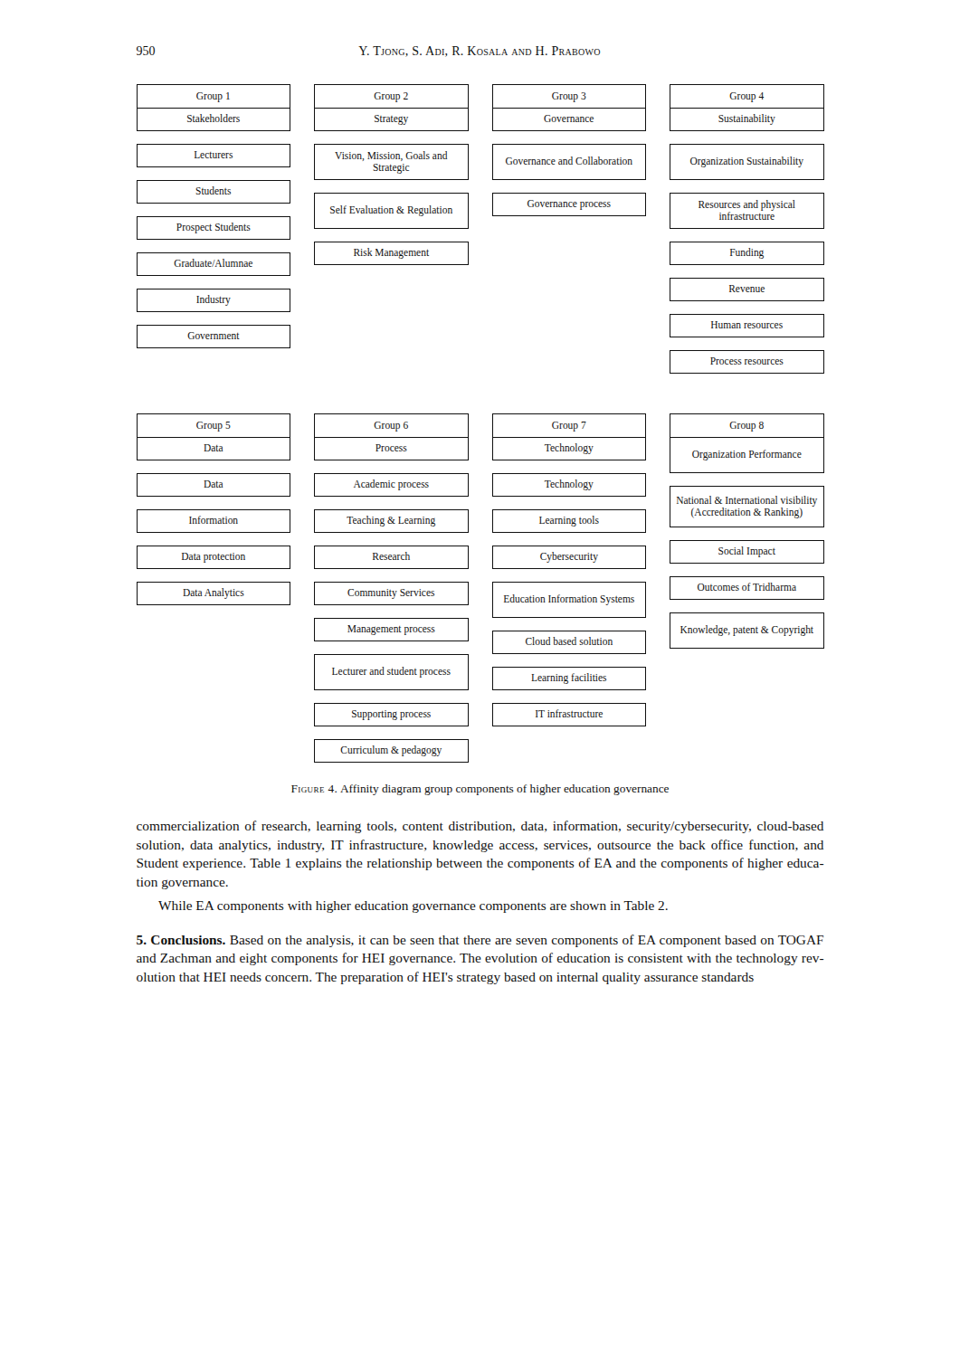950 Y. Tjong, S. Adi, R. Kosala and H. Prabowo
Group 1
Stakeholders
Lecturers
Students
Prospect Students
Graduate/Alumnae
Industry
Government
Group 2
Strategy
Vision, Mission, Goals and Strategic
Self Evaluation & Regulation
Risk Management
Group 3
Governance
Governance and Collaboration
Governance process
Group 4
Sustainability
Organization Sustainability
Resources and physical infrastructure
Funding
Revenue
Human resources
Process resources
Group 5
Data
Data
Information
Data protection
Data Analytics
Group 6
Process
Academic process
Teaching & Learning
Research
Community Services
Management process
Lecturer and student process
Supporting process
Curriculum & pedagogy
Group 7
Technology
Technology
Learning tools
Cybersecurity
Education Information Systems
Cloud based solution
Learning facilities
IT infrastructure
Group 8
Organization Performance
National & International visibility (Accreditation & Ranking)
Social Impact
Outcomes of Tridharma
Knowledge, patent & Copyright
Figure 4. Affinity diagram group components of higher education governance
commercialization of research, learning tools, content distribution, data, information, security/cybersecurity, cloud-based solution, data analytics, industry, IT infrastructure, knowledge access, services, outsource the back office function, and Student experience. Table 1 explains the relationship between the components of EA and the components of higher education governance.
While EA components with higher education governance components are shown in Table 2.
5. Conclusions. Based on the analysis, it can be seen that there are seven components of EA component based on TOGAF and Zachman and eight components for HEI governance. The evolution of education is consistent with the technology revolution that HEI needs concern. The preparation of HEI's strategy based on internal quality assurance standards